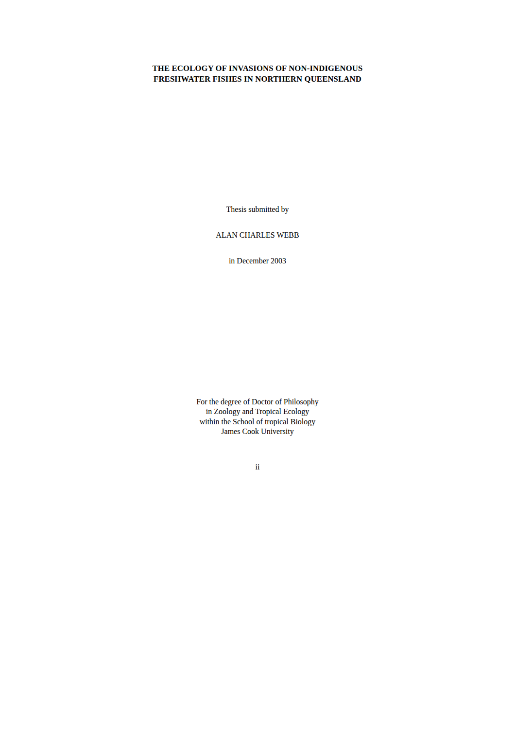The Ecology of Invasions of Non-Indigenous Freshwater Fishes in Northern Queensland
Thesis submitted by
Alan Charles Webb
in December 2003
For the degree of Doctor of Philosophy
in Zoology and Tropical Ecology
within the School of tropical Biology
James Cook University
ii